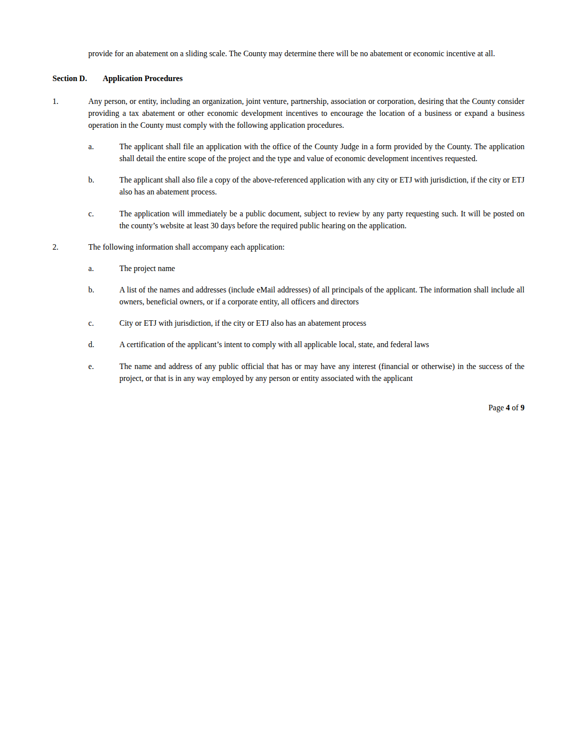provide for an abatement on a sliding scale. The County may determine there will be no abatement or economic incentive at all.
Section D. Application Procedures
1.
Any person, or entity, including an organization, joint venture, partnership, association or corporation, desiring that the County consider providing a tax abatement or other economic development incentives to encourage the location of a business or expand a business operation in the County must comply with the following application procedures.
a.
The applicant shall file an application with the office of the County Judge in a form provided by the County. The application shall detail the entire scope of the project and the type and value of economic development incentives requested.
b.
The applicant shall also file a copy of the above-referenced application with any city or ETJ with jurisdiction, if the city or ETJ also has an abatement process.
c.
The application will immediately be a public document, subject to review by any party requesting such. It will be posted on the county’s website at least 30 days before the required public hearing on the application.
2.
The following information shall accompany each application:
a.
The project name
b.
A list of the names and addresses (include eMail addresses) of all principals of the applicant. The information shall include all owners, beneficial owners, or if a corporate entity, all officers and directors
c.
City or ETJ with jurisdiction, if the city or ETJ also has an abatement process
d.
A certification of the applicant’s intent to comply with all applicable local, state, and federal laws
e.
The name and address of any public official that has or may have any interest (financial or otherwise) in the success of the project, or that is in any way employed by any person or entity associated with the applicant
Page 4 of 9